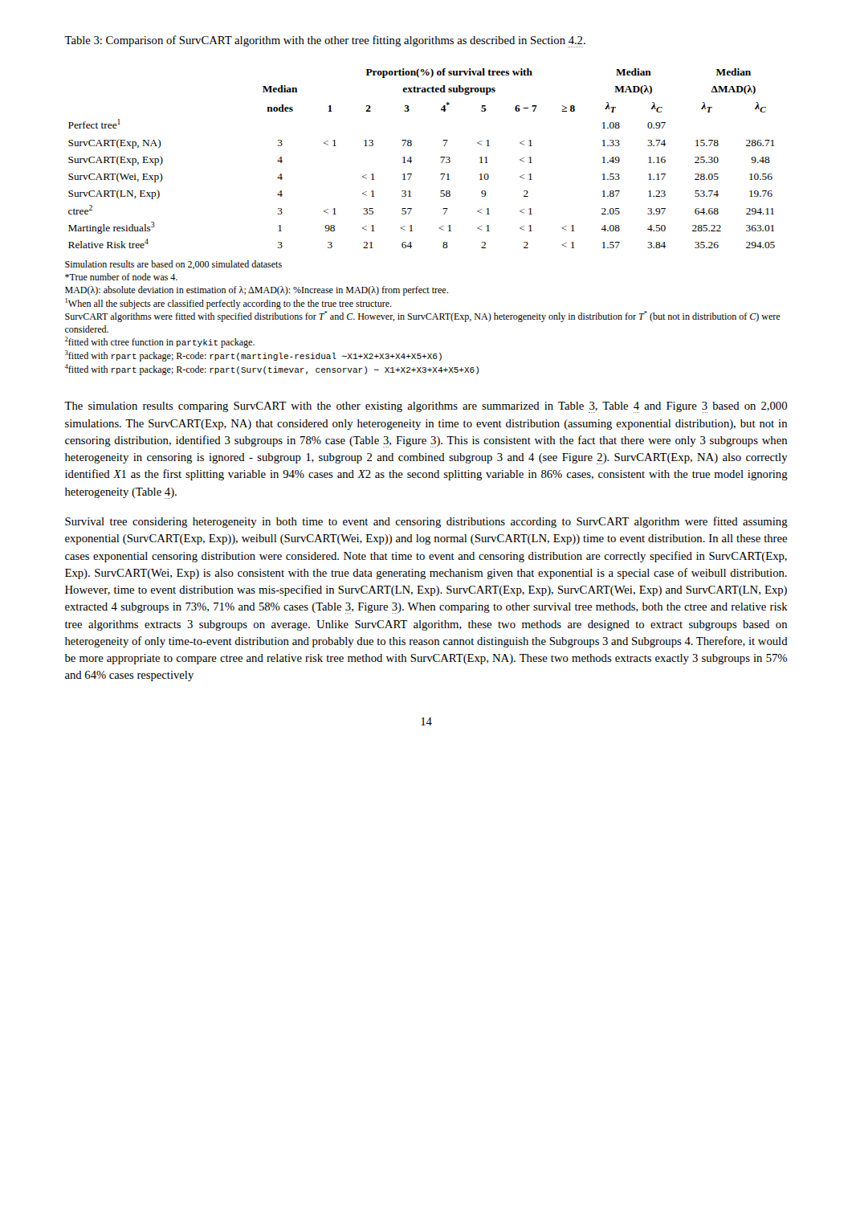Table 3: Comparison of SurvCART algorithm with the other tree fitting algorithms as described in Section 4.2.
| | | Proportion(%) of survival trees with | Median | Median |
| --- | --- | --- | --- | --- |
| | Median | extracted subgroups | MAD(λ) | ΔMAD(λ) |
| | nodes | 1 | 2 | 3 | 4 * | 5 | 6 − 7 | ≥ 8 | λ T | λ C | λ T | λ C |
| Perfect tree 1 | | | | | | | | | 1.08 | 0.97 | | |
| SurvCART(Exp, NA) | 3 | < 1 | 13 | 78 | 7 | < 1 | < 1 | | 1.33 | 3.74 | 15.78 | 286.71 |
| SurvCART(Exp, Exp) | 4 | | | 14 | 73 | 11 | < 1 | | 1.49 | 1.16 | 25.30 | 9.48 |
| SurvCART(Wei, Exp) | 4 | | < 1 | 17 | 71 | 10 | < 1 | | 1.53 | 1.17 | 28.05 | 10.56 |
| SurvCART(LN, Exp) | 4 | | < 1 | 31 | 58 | 9 | 2 | | 1.87 | 1.23 | 53.74 | 19.76 |
| ctree 2 | 3 | < 1 | 35 | 57 | 7 | < 1 | < 1 | | 2.05 | 3.97 | 64.68 | 294.11 |
| Martingle residuals 3 | 1 | 98 | < 1 | < 1 | < 1 | < 1 | < 1 | < 1 | 4.08 | 4.50 | 285.22 | 363.01 |
| Relative Risk tree 4 | 3 | 3 | 21 | 64 | 8 | 2 | 2 | < 1 | 1.57 | 3.84 | 35.26 | 294.05 |
Simulation results are based on 2,000 simulated datasets
*True number of node was 4.
MAD(λ): absolute deviation in estimation of λ; ΔMAD(λ): %Increase in MAD(λ) from perfect tree.
1When all the subjects are classified perfectly according to the the true tree structure.
SurvCART algorithms were fitted with specified distributions for T* and C. However, in SurvCART(Exp, NA) heterogeneity only in distribution for T* (but not in distribution of C) were considered.
2fitted with ctree function in partykit package.
3fitted with rpart package; R-code: rpart(martingle-residual ∼X1+X2+X3+X4+X5+X6)
4fitted with rpart package; R-code: rpart(Surv(timevar, censorvar) ∼ X1+X2+X3+X4+X5+X6)
The simulation results comparing SurvCART with the other existing algorithms are summarized in Table 3, Table 4 and Figure 3 based on 2,000 simulations. The SurvCART(Exp, NA) that considered only heterogeneity in time to event distribution (assuming exponential distribution), but not in censoring distribution, identified 3 subgroups in 78% case (Table 3, Figure 3). This is consistent with the fact that there were only 3 subgroups when heterogeneity in censoring is ignored - subgroup 1, subgroup 2 and combined subgroup 3 and 4 (see Figure 2). SurvCART(Exp, NA) also correctly identified X1 as the first splitting variable in 94% cases and X2 as the second splitting variable in 86% cases, consistent with the true model ignoring heterogeneity (Table 4).
Survival tree considering heterogeneity in both time to event and censoring distributions according to SurvCART algorithm were fitted assuming exponential (SurvCART(Exp, Exp)), weibull (SurvCART(Wei, Exp)) and log normal (SurvCART(LN, Exp)) time to event distribution. In all these three cases exponential censoring distribution were considered. Note that time to event and censoring distribution are correctly specified in SurvCART(Exp, Exp). SurvCART(Wei, Exp) is also consistent with the true data generating mechanism given that exponential is a special case of weibull distribution. However, time to event distribution was mis-specified in SurvCART(LN, Exp). SurvCART(Exp, Exp), SurvCART(Wei, Exp) and SurvCART(LN, Exp) extracted 4 subgroups in 73%, 71% and 58% cases (Table 3, Figure 3). When comparing to other survival tree methods, both the ctree and relative risk tree algorithms extracts 3 subgroups on average. Unlike SurvCART algorithm, these two methods are designed to extract subgroups based on heterogeneity of only time-to-event distribution and probably due to this reason cannot distinguish the Subgroups 3 and Subgroups 4. Therefore, it would be more appropriate to compare ctree and relative risk tree method with SurvCART(Exp, NA). These two methods extracts exactly 3 subgroups in 57% and 64% cases respectively
14